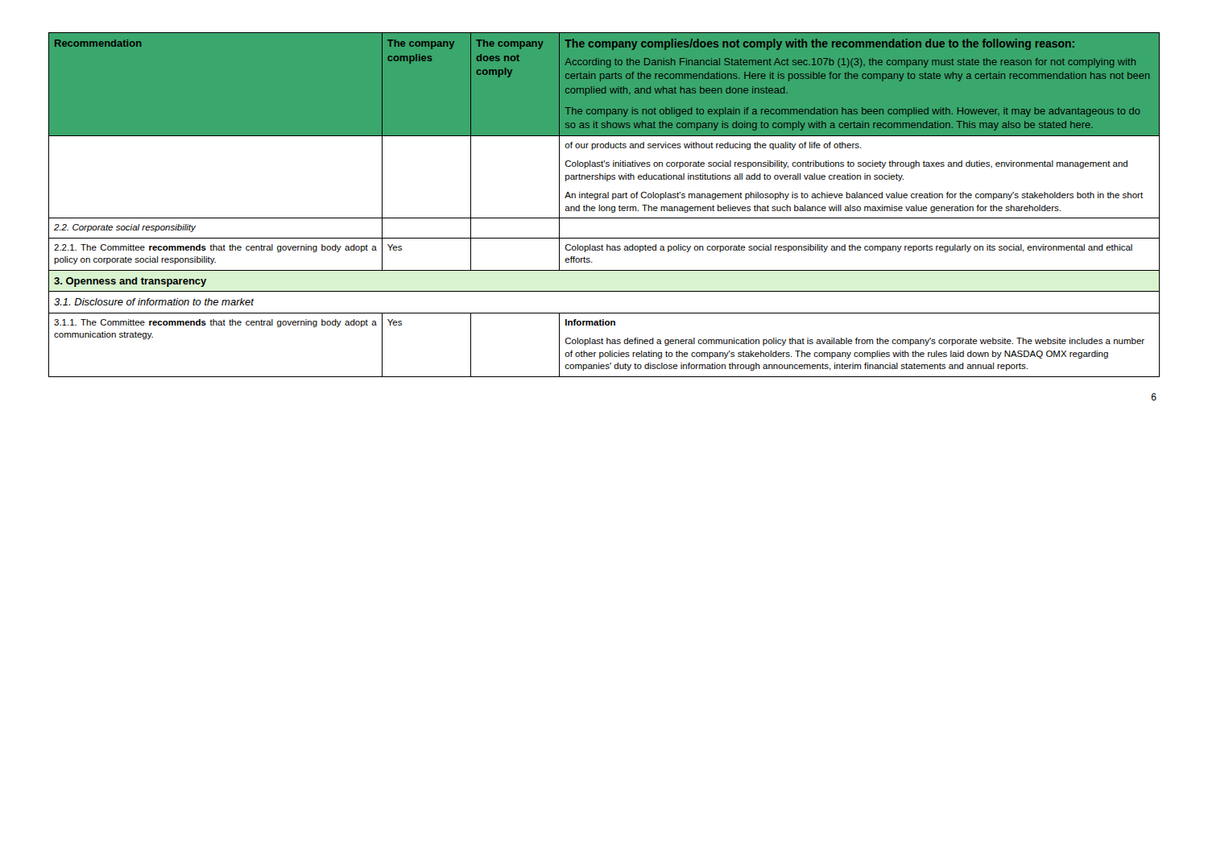| Recommendation | The company complies | The company does not comply | The company complies/does not comply with the recommendation due to the following reason: According to the Danish Financial Statement Act sec.107b (1)(3), the company must state the reason for not complying with certain parts of the recommendations. Here it is possible for the company to state why a certain recommendation has not been complied with, and what has been done instead. The company is not obliged to explain if a recommendation has been complied with. However, it may be advantageous to do so as it shows what the company is doing to comply with a certain recommendation. This may also be stated here. |
| | | | of our products and services without reducing the quality of life of others. Coloplast's initiatives on corporate social responsibility, contributions to society through taxes and duties, environmental management and partnerships with educational institutions all add to overall value creation in society. An integral part of Coloplast's management philosophy is to achieve balanced value creation for the company's stakeholders both in the short and the long term. The management believes that such balance will also maximise value generation for the shareholders. |
| 2.2. Corporate social responsibility | | | |
| 2.2.1. The Committee recommends that the central governing body adopt a policy on corporate social responsibility. | Yes | | Coloplast has adopted a policy on corporate social responsibility and the company reports regularly on its social, environmental and ethical efforts. |
| 3. Openness and transparency |
| 3.1. Disclosure of information to the market |
| 3.1.1. The Committee recommends that the central governing body adopt a communication strategy. | Yes | | Information Coloplast has defined a general communication policy that is available from the company's corporate website. The website includes a number of other policies relating to the company's stakeholders. The company complies with the rules laid down by NASDAQ OMX regarding companies' duty to disclose information through announcements, interim financial statements and annual reports. |
6